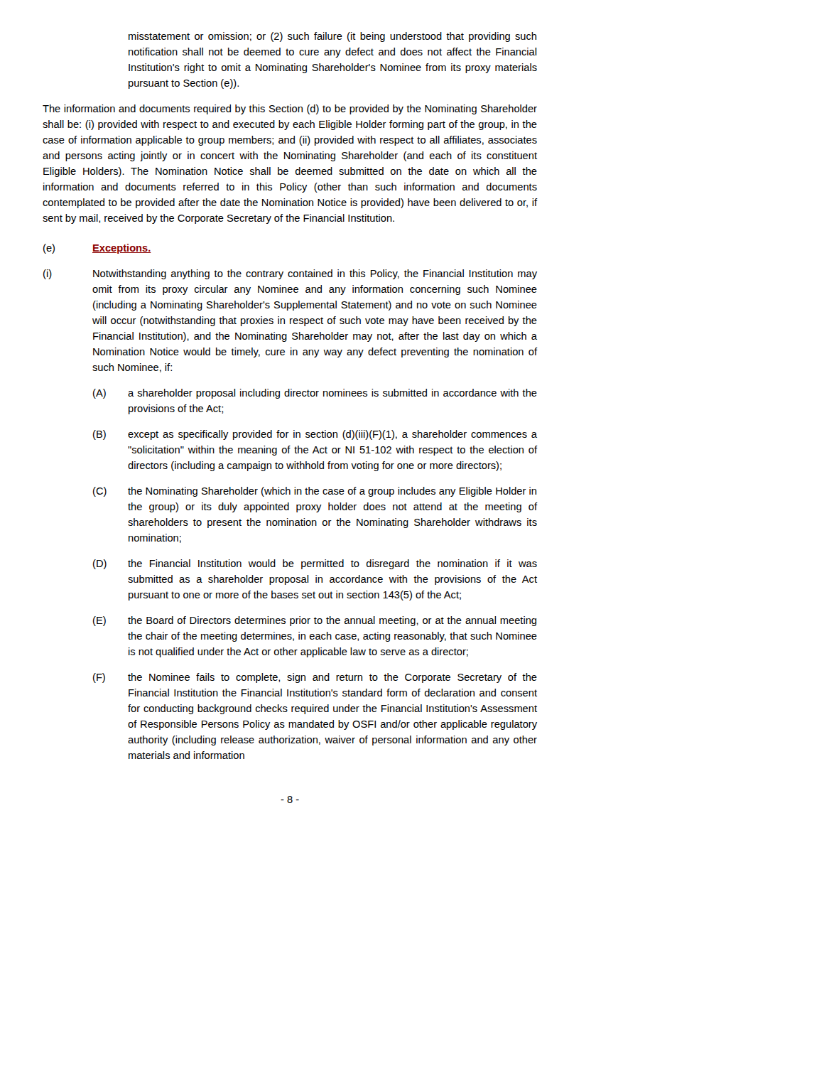misstatement or omission; or (2) such failure (it being understood that providing such notification shall not be deemed to cure any defect and does not affect the Financial Institution's right to omit a Nominating Shareholder's Nominee from its proxy materials pursuant to Section (e)).
The information and documents required by this Section (d) to be provided by the Nominating Shareholder shall be: (i) provided with respect to and executed by each Eligible Holder forming part of the group, in the case of information applicable to group members; and (ii) provided with respect to all affiliates, associates and persons acting jointly or in concert with the Nominating Shareholder (and each of its constituent Eligible Holders). The Nomination Notice shall be deemed submitted on the date on which all the information and documents referred to in this Policy (other than such information and documents contemplated to be provided after the date the Nomination Notice is provided) have been delivered to or, if sent by mail, received by the Corporate Secretary of the Financial Institution.
(e) Exceptions.
(i) Notwithstanding anything to the contrary contained in this Policy, the Financial Institution may omit from its proxy circular any Nominee and any information concerning such Nominee (including a Nominating Shareholder's Supplemental Statement) and no vote on such Nominee will occur (notwithstanding that proxies in respect of such vote may have been received by the Financial Institution), and the Nominating Shareholder may not, after the last day on which a Nomination Notice would be timely, cure in any way any defect preventing the nomination of such Nominee, if:
(A) a shareholder proposal including director nominees is submitted in accordance with the provisions of the Act;
(B) except as specifically provided for in section (d)(iii)(F)(1), a shareholder commences a "solicitation" within the meaning of the Act or NI 51-102 with respect to the election of directors (including a campaign to withhold from voting for one or more directors);
(C) the Nominating Shareholder (which in the case of a group includes any Eligible Holder in the group) or its duly appointed proxy holder does not attend at the meeting of shareholders to present the nomination or the Nominating Shareholder withdraws its nomination;
(D) the Financial Institution would be permitted to disregard the nomination if it was submitted as a shareholder proposal in accordance with the provisions of the Act pursuant to one or more of the bases set out in section 143(5) of the Act;
(E) the Board of Directors determines prior to the annual meeting, or at the annual meeting the chair of the meeting determines, in each case, acting reasonably, that such Nominee is not qualified under the Act or other applicable law to serve as a director;
(F) the Nominee fails to complete, sign and return to the Corporate Secretary of the Financial Institution the Financial Institution's standard form of declaration and consent for conducting background checks required under the Financial Institution's Assessment of Responsible Persons Policy as mandated by OSFI and/or other applicable regulatory authority (including release authorization, waiver of personal information and any other materials and information
- 8 -